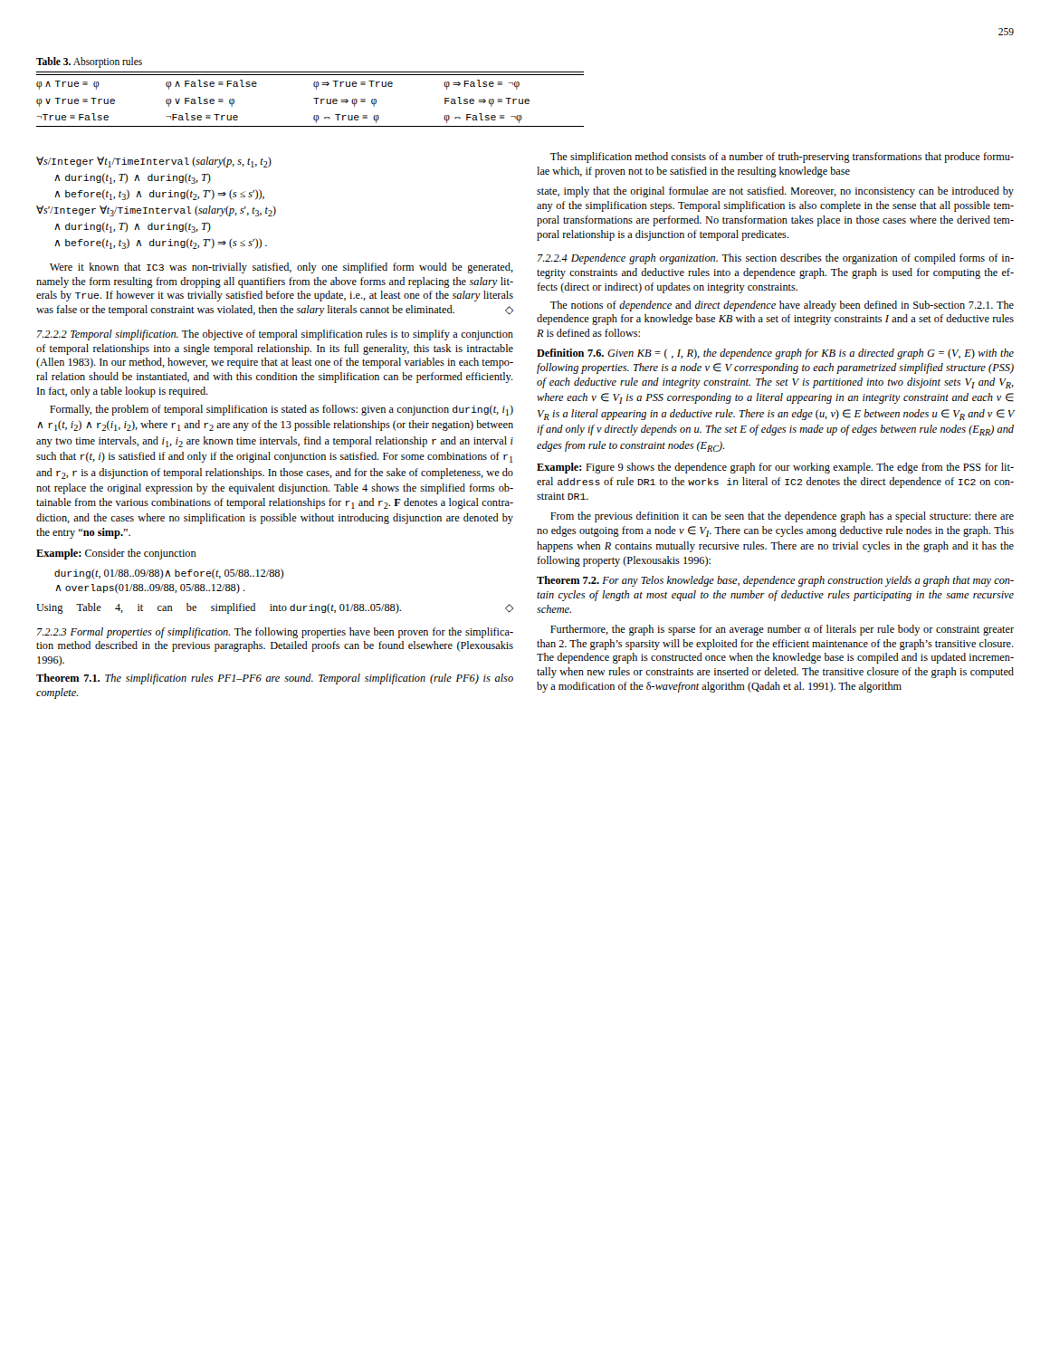259
Table 3. Absorption rules
| φ ∧ True ≡ φ | φ ∧ False ≡ False | φ ⇒ True ≡ True | φ ⇒ False ≡ ¬φ |
| φ ∨ True ≡ True | φ ∨ False ≡ φ | True ⇒ φ ≡ φ | False ⇒ φ ≡ True |
| ¬ True ≡ False | ¬ False ≡ True | φ ⇔ True ≡ φ | φ ⇔ False ≡ ¬φ |
∀s/Integer ∀t1/TimeInterval (salary(p, s, t1, t2) ∧ during(t1, T) ∧ during(t3, T) ∧ before(t1, t3) ∧ during(t2, T′) ⇒ (s ≤ s′)), ∀s′/Integer ∀t3/TimeInterval (salary(p, s′, t3, t2) ∧ during(t1, T) ∧ during(t3, T) ∧ before(t1, t3) ∧ during(t2, T′) ⇒ (s ≤ s′)) .
Were it known that IC3 was non-trivially satisfied, only one simplified form would be generated, namely the form resulting from dropping all quantifiers from the above forms and replacing the salary literals by True. If however it was trivially satisfied before the update, i.e., at least one of the salary literals was false or the temporal constraint was violated, then the salary literals cannot be eliminated. ◇
7.2.2.2 Temporal simplification. The objective of temporal simplification rules is to simplify a conjunction of temporal relationships into a single temporal relationship. In its full generality, this task is intractable (Allen 1983). In our method, however, we require that at least one of the temporal variables in each temporal relation should be instantiated, and with this condition the simplification can be performed efficiently. In fact, only a table lookup is required.
Formally, the problem of temporal simplification is stated as follows: given a conjunction during(t, i1) ∧ r1(t, i2) ∧ r2(i1, i2), where r1 and r2 are any of the 13 possible relationships (or their negation) between any two time intervals, and i1, i2 are known time intervals, find a temporal relationship r and an interval i such that r(t, i) is satisfied if and only if the original conjunction is satisfied. For some combinations of r1 and r2, r is a disjunction of temporal relationships. In those cases, and for the sake of completeness, we do not replace the original expression by the equivalent disjunction. Table 4 shows the simplified forms obtainable from the various combinations of temporal relationships for r1 and r2. F denotes a logical contradiction, and the cases where no simplification is possible without introducing disjunction are denoted by the entry “no simp.”.
Example: Consider the conjunction
during(t, 01/88..09/88)∧ before(t, 05/88..12/88)
∧ overlaps(01/88..09/88, 05/88..12/88) .
Using Table 4, it can be simplified into during(t, 01/88..05/88). ◇
7.2.2.3 Formal properties of simplification. The following properties have been proven for the simplification method described in the previous paragraphs. Detailed proofs can be found elsewhere (Plexousakis 1996).
Theorem 7.1. The simplification rules PF1–PF6 are sound. Temporal simplification (rule PF6) is also complete.
The simplification method consists of a number of truth-preserving transformations that produce formulae which, if proven not to be satisfied in the resulting knowledge base
state, imply that the original formulae are not satisfied. Moreover, no inconsistency can be introduced by any of the simplification steps. Temporal simplification is also complete in the sense that all possible temporal transformations are performed. No transformation takes place in those cases where the derived temporal relationship is a disjunction of temporal predicates.
7.2.2.4 Dependence graph organization. This section describes the organization of compiled forms of integrity constraints and deductive rules into a dependence graph. The graph is used for computing the effects (direct or indirect) of updates on integrity constraints.
The notions of dependence and direct dependence have already been defined in Sub-section 7.2.1. The dependence graph for a knowledge base KB with a set of integrity constraints I and a set of deductive rules R is defined as follows:
Definition 7.6. Given KB = ( , I, R), the dependence graph for KB is a directed graph G = (V, E) with the following properties. There is a node v ∈ V corresponding to each parametrized simplified structure (PSS) of each deductive rule and integrity constraint. The set V is partitioned into two disjoint sets VI and VR, where each v ∈ VI is a PSS corresponding to a literal appearing in an integrity constraint and each v ∈ VR is a literal appearing in a deductive rule. There is an edge (u, v) ∈ E between nodes u ∈ VR and v ∈ V if and only if v directly depends on u. The set E of edges is made up of edges between rule nodes (ERR) and edges from rule to constraint nodes (ERC).
Example: Figure 9 shows the dependence graph for our working example. The edge from the PSS for literal address of rule DR1 to the works in literal of IC2 denotes the direct dependence of IC2 on constraint DR1.
From the previous definition it can be seen that the dependence graph has a special structure: there are no edges outgoing from a node v ∈ VI. There can be cycles among deductive rule nodes in the graph. This happens when R contains mutually recursive rules. There are no trivial cycles in the graph and it has the following property (Plexousakis 1996):
Theorem 7.2. For any Telos knowledge base, dependence graph construction yields a graph that may contain cycles of length at most equal to the number of deductive rules participating in the same recursive scheme.
Furthermore, the graph is sparse for an average number α of literals per rule body or constraint greater than 2. The graph’s sparsity will be exploited for the efficient maintenance of the graph’s transitive closure. The dependence graph is constructed once when the knowledge base is compiled and is updated incrementally when new rules or constraints are inserted or deleted. The transitive closure of the graph is computed by a modification of the δ-wavefront algorithm (Qadah et al. 1991). The algorithm